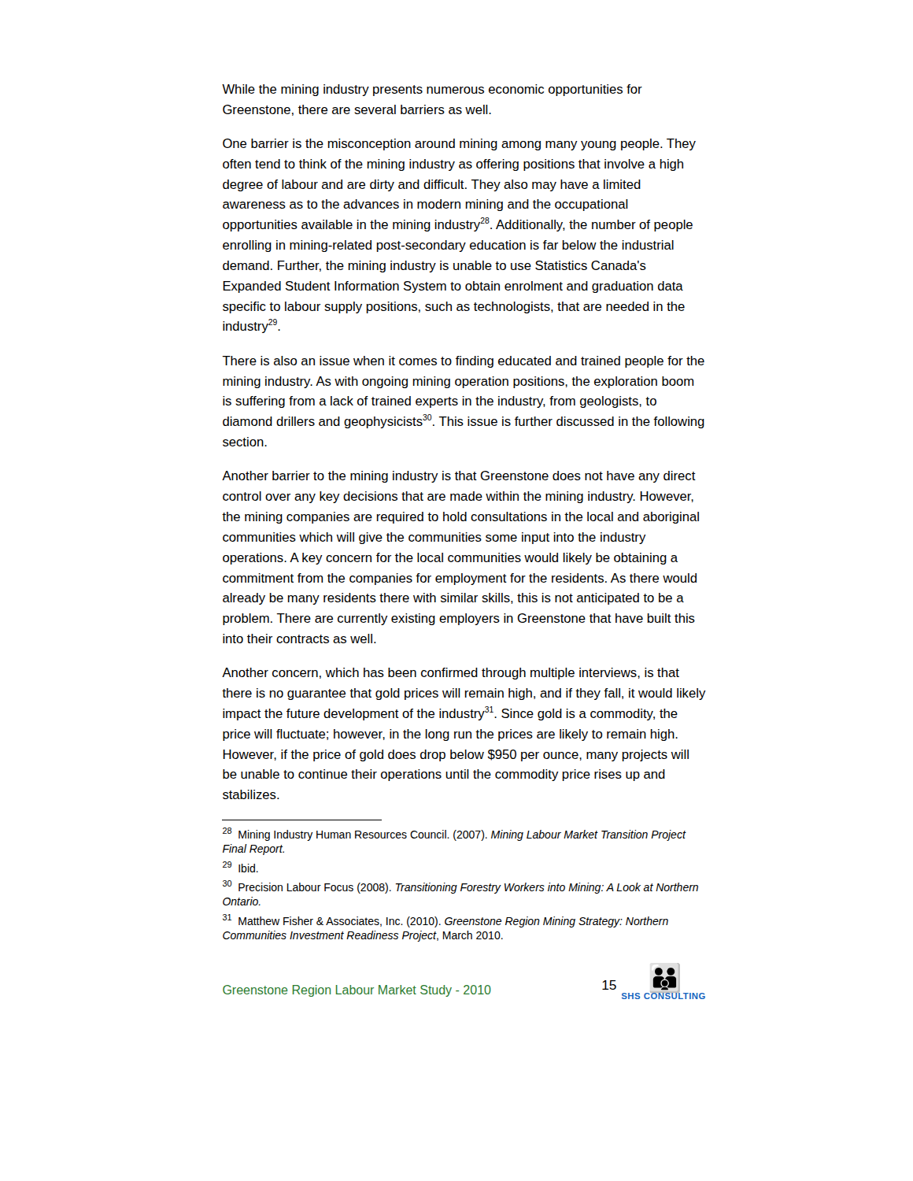While the mining industry presents numerous economic opportunities for Greenstone, there are several barriers as well.
One barrier is the misconception around mining among many young people. They often tend to think of the mining industry as offering positions that involve a high degree of labour and are dirty and difficult. They also may have a limited awareness as to the advances in modern mining and the occupational opportunities available in the mining industry28. Additionally, the number of people enrolling in mining-related post-secondary education is far below the industrial demand. Further, the mining industry is unable to use Statistics Canada's Expanded Student Information System to obtain enrolment and graduation data specific to labour supply positions, such as technologists, that are needed in the industry29.
There is also an issue when it comes to finding educated and trained people for the mining industry. As with ongoing mining operation positions, the exploration boom is suffering from a lack of trained experts in the industry, from geologists, to diamond drillers and geophysicists30. This issue is further discussed in the following section.
Another barrier to the mining industry is that Greenstone does not have any direct control over any key decisions that are made within the mining industry. However, the mining companies are required to hold consultations in the local and aboriginal communities which will give the communities some input into the industry operations. A key concern for the local communities would likely be obtaining a commitment from the companies for employment for the residents. As there would already be many residents there with similar skills, this is not anticipated to be a problem. There are currently existing employers in Greenstone that have built this into their contracts as well.
Another concern, which has been confirmed through multiple interviews, is that there is no guarantee that gold prices will remain high, and if they fall, it would likely impact the future development of the industry31. Since gold is a commodity, the price will fluctuate; however, in the long run the prices are likely to remain high. However, if the price of gold does drop below $950 per ounce, many projects will be unable to continue their operations until the commodity price rises up and stabilizes.
28 Mining Industry Human Resources Council. (2007). Mining Labour Market Transition Project Final Report.
29 Ibid.
30 Precision Labour Focus (2008). Transitioning Forestry Workers into Mining: A Look at Northern Ontario.
31 Matthew Fisher & Associates, Inc. (2010). Greenstone Region Mining Strategy: Northern Communities Investment Readiness Project, March 2010.
Greenstone Region Labour Market Study - 2010
15
👪
SHS CONSULTING